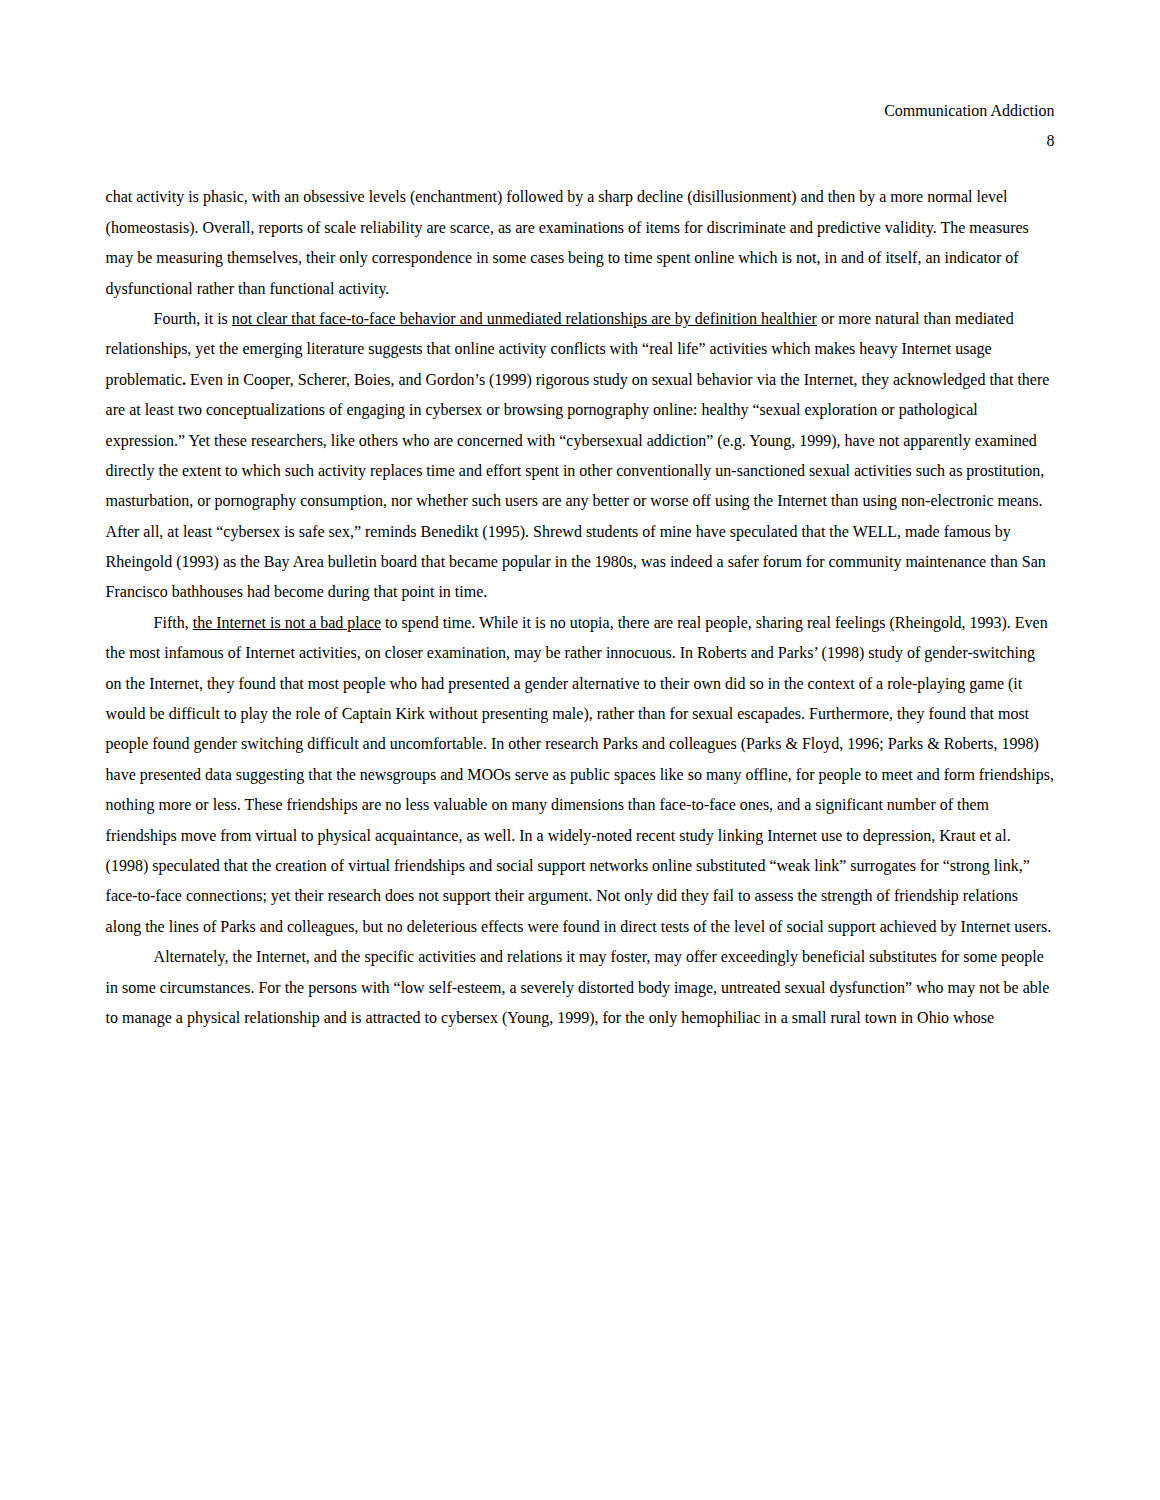Communication Addiction
8
chat activity is phasic, with an obsessive levels (enchantment) followed by a sharp decline (disillusionment) and then by a more normal level (homeostasis). Overall, reports of scale reliability are scarce, as are examinations of items for discriminate and predictive validity. The measures may be measuring themselves, their only correspondence in some cases being to time spent online which is not, in and of itself, an indicator of dysfunctional rather than functional activity.
Fourth, it is not clear that face-to-face behavior and unmediated relationships are by definition healthier or more natural than mediated relationships, yet the emerging literature suggests that online activity conflicts with “real life” activities which makes heavy Internet usage problematic. Even in Cooper, Scherer, Boies, and Gordon’s (1999) rigorous study on sexual behavior via the Internet, they acknowledged that there are at least two conceptualizations of engaging in cybersex or browsing pornography online: healthy “sexual exploration or pathological expression.” Yet these researchers, like others who are concerned with “cybersexual addiction” (e.g. Young, 1999), have not apparently examined directly the extent to which such activity replaces time and effort spent in other conventionally un-sanctioned sexual activities such as prostitution, masturbation, or pornography consumption, nor whether such users are any better or worse off using the Internet than using non-electronic means. After all, at least “cybersex is safe sex,” reminds Benedikt (1995). Shrewd students of mine have speculated that the WELL, made famous by Rheingold (1993) as the Bay Area bulletin board that became popular in the 1980s, was indeed a safer forum for community maintenance than San Francisco bathhouses had become during that point in time.
Fifth, the Internet is not a bad place to spend time. While it is no utopia, there are real people, sharing real feelings (Rheingold, 1993). Even the most infamous of Internet activities, on closer examination, may be rather innocuous. In Roberts and Parks’ (1998) study of gender-switching on the Internet, they found that most people who had presented a gender alternative to their own did so in the context of a role-playing game (it would be difficult to play the role of Captain Kirk without presenting male), rather than for sexual escapades. Furthermore, they found that most people found gender switching difficult and uncomfortable. In other research Parks and colleagues (Parks & Floyd, 1996; Parks & Roberts, 1998) have presented data suggesting that the newsgroups and MOOs serve as public spaces like so many offline, for people to meet and form friendships, nothing more or less. These friendships are no less valuable on many dimensions than face-to-face ones, and a significant number of them friendships move from virtual to physical acquaintance, as well. In a widely-noted recent study linking Internet use to depression, Kraut et al. (1998) speculated that the creation of virtual friendships and social support networks online substituted “weak link” surrogates for “strong link,” face-to-face connections; yet their research does not support their argument. Not only did they fail to assess the strength of friendship relations along the lines of Parks and colleagues, but no deleterious effects were found in direct tests of the level of social support achieved by Internet users.
Alternately, the Internet, and the specific activities and relations it may foster, may offer exceedingly beneficial substitutes for some people in some circumstances. For the persons with “low self-esteem, a severely distorted body image, untreated sexual dysfunction” who may not be able to manage a physical relationship and is attracted to cybersex (Young, 1999), for the only hemophiliac in a small rural town in Ohio whose